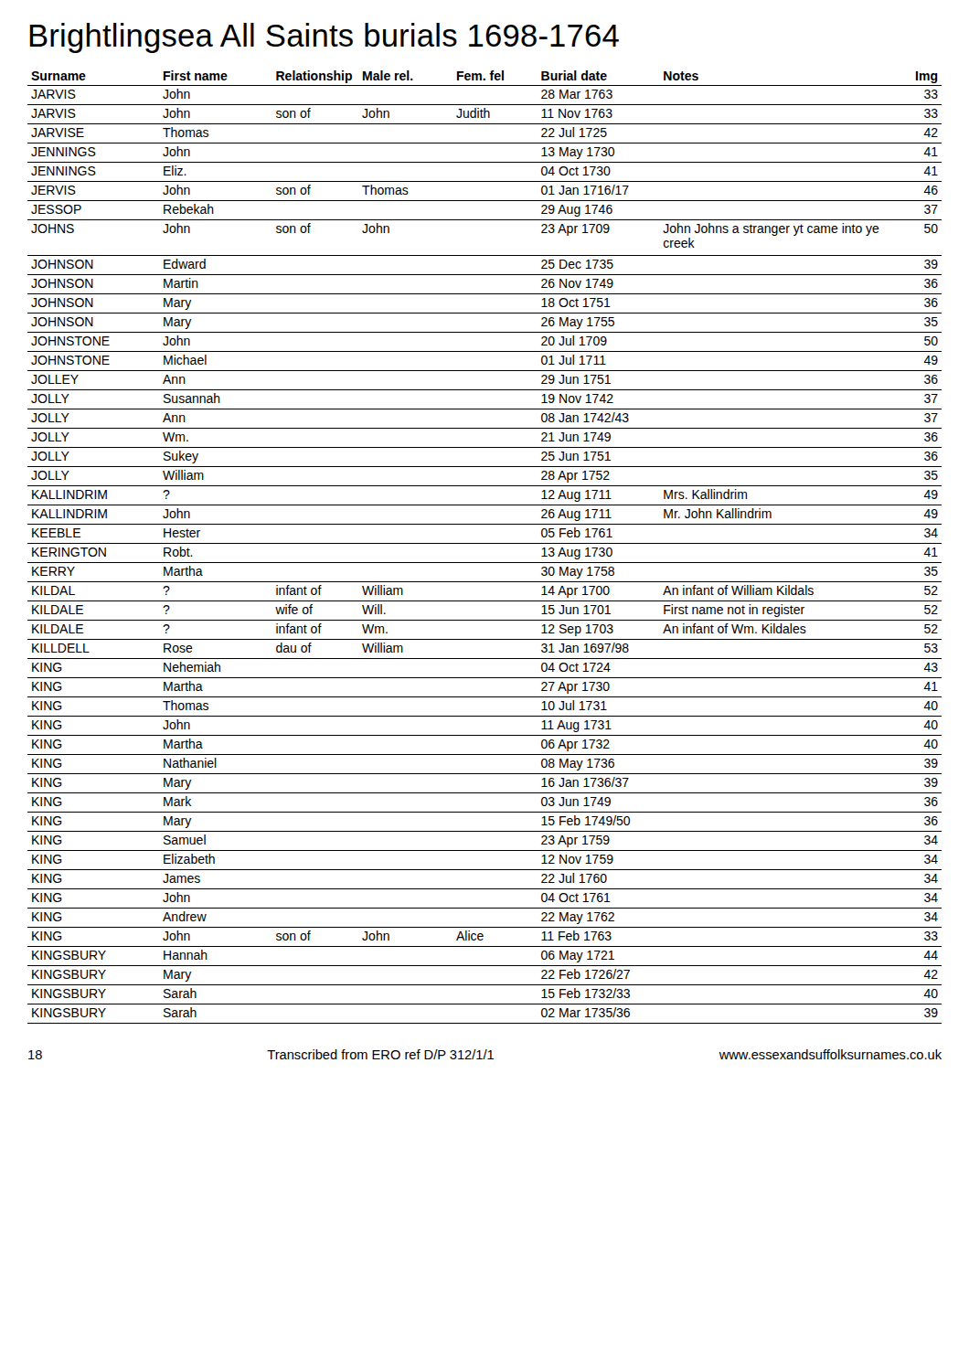Brightlingsea All Saints burials 1698-1764
| Surname | First name | Relationship | Male rel. | Fem. fel | Burial date | Notes | Img |
| --- | --- | --- | --- | --- | --- | --- | --- |
| JARVIS | John | | | | 28 Mar 1763 | | 33 |
| JARVIS | John | son of | John | Judith | 11 Nov 1763 | | 33 |
| JARVISE | Thomas | | | | 22 Jul 1725 | | 42 |
| JENNINGS | John | | | | 13 May 1730 | | 41 |
| JENNINGS | Eliz. | | | | 04 Oct 1730 | | 41 |
| JERVIS | John | son of | Thomas | | 01 Jan 1716/17 | | 46 |
| JESSOP | Rebekah | | | | 29 Aug 1746 | | 37 |
| JOHNS | John | son of | John | | 23 Apr 1709 | John Johns a stranger yt came into ye creek | 50 |
| JOHNSON | Edward | | | | 25 Dec 1735 | | 39 |
| JOHNSON | Martin | | | | 26 Nov 1749 | | 36 |
| JOHNSON | Mary | | | | 18 Oct 1751 | | 36 |
| JOHNSON | Mary | | | | 26 May 1755 | | 35 |
| JOHNSTONE | John | | | | 20 Jul 1709 | | 50 |
| JOHNSTONE | Michael | | | | 01 Jul 1711 | | 49 |
| JOLLEY | Ann | | | | 29 Jun 1751 | | 36 |
| JOLLY | Susannah | | | | 19 Nov 1742 | | 37 |
| JOLLY | Ann | | | | 08 Jan 1742/43 | | 37 |
| JOLLY | Wm. | | | | 21 Jun 1749 | | 36 |
| JOLLY | Sukey | | | | 25 Jun 1751 | | 36 |
| JOLLY | William | | | | 28 Apr 1752 | | 35 |
| KALLINDRIM | ? | | | | 12 Aug 1711 | Mrs. Kallindrim | 49 |
| KALLINDRIM | John | | | | 26 Aug 1711 | Mr. John Kallindrim | 49 |
| KEEBLE | Hester | | | | 05 Feb 1761 | | 34 |
| KERINGTON | Robt. | | | | 13 Aug 1730 | | 41 |
| KERRY | Martha | | | | 30 May 1758 | | 35 |
| KILDAL | ? | infant of | William | | 14 Apr 1700 | An infant of William Kildals | 52 |
| KILDALE | ? | wife of | Will. | | 15 Jun 1701 | First name not in register | 52 |
| KILDALE | ? | infant of | Wm. | | 12 Sep 1703 | An infant of Wm. Kildales | 52 |
| KILLDELL | Rose | dau of | William | | 31 Jan 1697/98 | | 53 |
| KING | Nehemiah | | | | 04 Oct 1724 | | 43 |
| KING | Martha | | | | 27 Apr 1730 | | 41 |
| KING | Thomas | | | | 10 Jul 1731 | | 40 |
| KING | John | | | | 11 Aug 1731 | | 40 |
| KING | Martha | | | | 06 Apr 1732 | | 40 |
| KING | Nathaniel | | | | 08 May 1736 | | 39 |
| KING | Mary | | | | 16 Jan 1736/37 | | 39 |
| KING | Mark | | | | 03 Jun 1749 | | 36 |
| KING | Mary | | | | 15 Feb 1749/50 | | 36 |
| KING | Samuel | | | | 23 Apr 1759 | | 34 |
| KING | Elizabeth | | | | 12 Nov 1759 | | 34 |
| KING | James | | | | 22 Jul 1760 | | 34 |
| KING | John | | | | 04 Oct 1761 | | 34 |
| KING | Andrew | | | | 22 May 1762 | | 34 |
| KING | John | son of | John | Alice | 11 Feb 1763 | | 33 |
| KINGSBURY | Hannah | | | | 06 May 1721 | | 44 |
| KINGSBURY | Mary | | | | 22 Feb 1726/27 | | 42 |
| KINGSBURY | Sarah | | | | 15 Feb 1732/33 | | 40 |
| KINGSBURY | Sarah | | | | 02 Mar 1735/36 | | 39 |
18
Transcribed from ERO ref D/P 312/1/1
www.essexandsuffolksurnames.co.uk